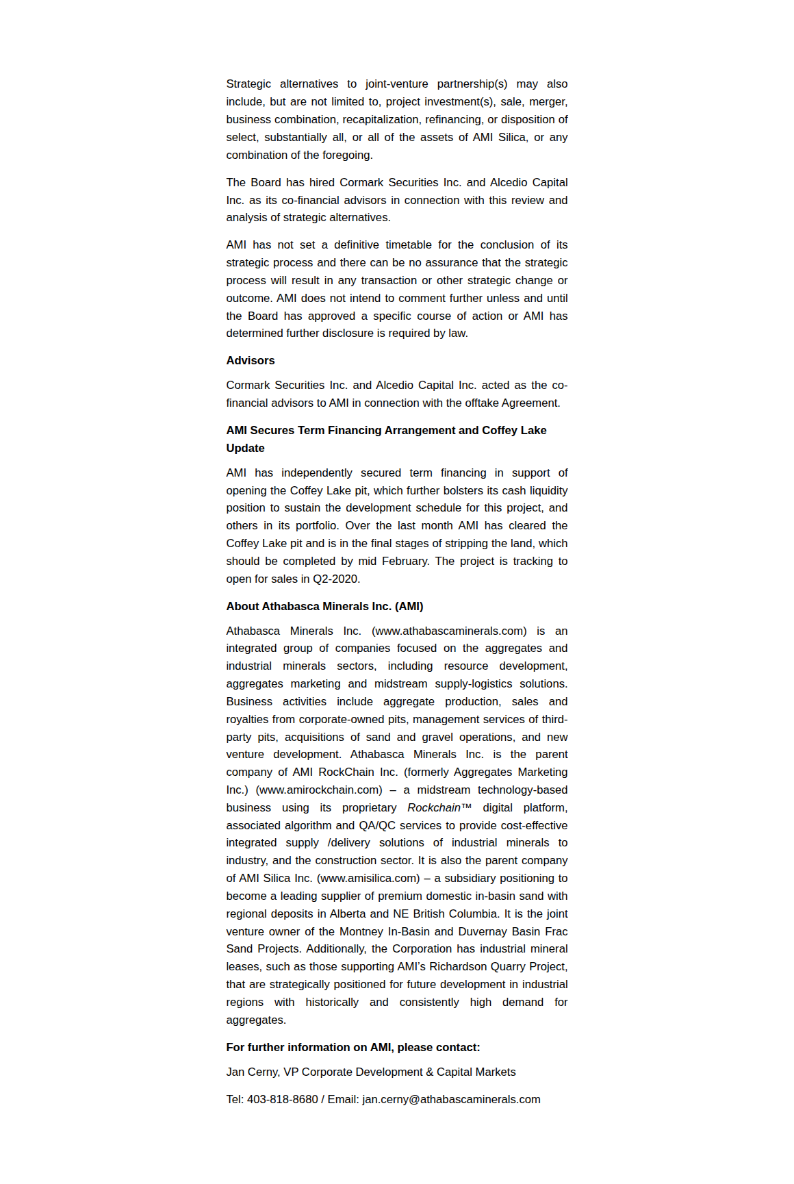Strategic alternatives to joint-venture partnership(s) may also include, but are not limited to, project investment(s), sale, merger, business combination, recapitalization, refinancing, or disposition of select, substantially all, or all of the assets of AMI Silica, or any combination of the foregoing.
The Board has hired Cormark Securities Inc. and Alcedio Capital Inc. as its co-financial advisors in connection with this review and analysis of strategic alternatives.
AMI has not set a definitive timetable for the conclusion of its strategic process and there can be no assurance that the strategic process will result in any transaction or other strategic change or outcome. AMI does not intend to comment further unless and until the Board has approved a specific course of action or AMI has determined further disclosure is required by law.
Advisors
Cormark Securities Inc. and Alcedio Capital Inc. acted as the co-financial advisors to AMI in connection with the offtake Agreement.
AMI Secures Term Financing Arrangement and Coffey Lake Update
AMI has independently secured term financing in support of opening the Coffey Lake pit, which further bolsters its cash liquidity position to sustain the development schedule for this project, and others in its portfolio. Over the last month AMI has cleared the Coffey Lake pit and is in the final stages of stripping the land, which should be completed by mid February. The project is tracking to open for sales in Q2-2020.
About Athabasca Minerals Inc. (AMI)
Athabasca Minerals Inc. (www.athabascaminerals.com) is an integrated group of companies focused on the aggregates and industrial minerals sectors, including resource development, aggregates marketing and midstream supply-logistics solutions. Business activities include aggregate production, sales and royalties from corporate-owned pits, management services of third-party pits, acquisitions of sand and gravel operations, and new venture development. Athabasca Minerals Inc. is the parent company of AMI RockChain Inc. (formerly Aggregates Marketing Inc.) (www.amirockchain.com) – a midstream technology-based business using its proprietary Rockchain™ digital platform, associated algorithm and QA/QC services to provide cost-effective integrated supply /delivery solutions of industrial minerals to industry, and the construction sector. It is also the parent company of AMI Silica Inc. (www.amisilica.com) – a subsidiary positioning to become a leading supplier of premium domestic in-basin sand with regional deposits in Alberta and NE British Columbia. It is the joint venture owner of the Montney In-Basin and Duvernay Basin Frac Sand Projects. Additionally, the Corporation has industrial mineral leases, such as those supporting AMI’s Richardson Quarry Project, that are strategically positioned for future development in industrial regions with historically and consistently high demand for aggregates.
For further information on AMI, please contact:
Jan Cerny, VP Corporate Development & Capital Markets
Tel: 403-818-8680 / Email: jan.cerny@athabascaminerals.com